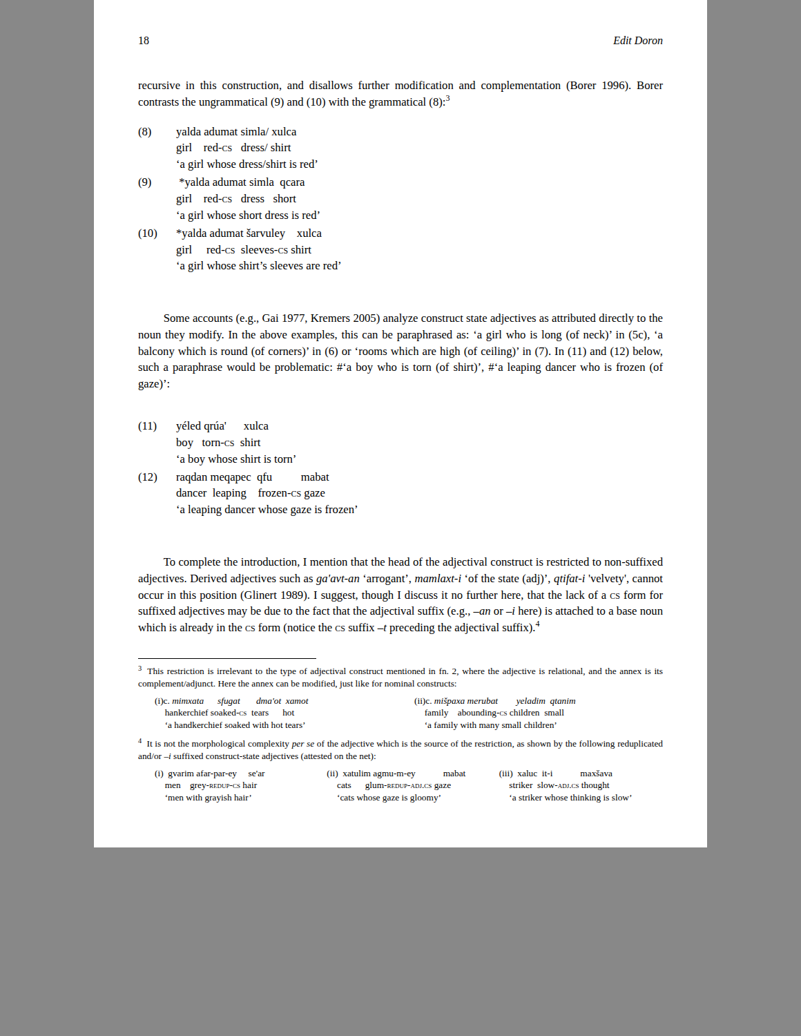18 Edit Doron
recursive in this construction, and disallows further modification and complementation (Borer 1996). Borer contrasts the ungrammatical (9) and (10) with the grammatical (8):3
(8) yalda adumat simla/ xulca girl red-cs dress/ shirt ‘a girl whose dress/shirt is red’
(9) *yalda adumat simla qcara girl red-cs dress short ‘a girl whose short dress is red’
(10) *yalda adumat šarvuley xulca girl red-cs sleeves-cs shirt ‘a girl whose shirt’s sleeves are red’
Some accounts (e.g., Gai 1977, Kremers 2005) analyze construct state adjectives as attributed directly to the noun they modify. In the above examples, this can be paraphrased as: ‘a girl who is long (of neck)’ in (5c), ‘a balcony which is round (of corners)’ in (6) or ‘rooms which are high (of ceiling)’ in (7). In (11) and (12) below, such a paraphrase would be problematic: #‘a boy who is torn (of shirt)’, #‘a leaping dancer who is frozen (of gaze)’:
(11) yéled qrúa' xulca boy torn-cs shirt ‘a boy whose shirt is torn’
(12) raqdan meqapec qfu mabat dancer leaping frozen-cs gaze ‘a leaping dancer whose gaze is frozen’
To complete the introduction, I mention that the head of the adjectival construct is restricted to non-suffixed adjectives. Derived adjectives such as ga'avt-an ‘arrogant’, mamlaxt-i ‘of the state (adj)’, qtifat-i 'velvety', cannot occur in this position (Glinert 1989). I suggest, though I discuss it no further here, that the lack of a cs form for suffixed adjectives may be due to the fact that the adjectival suffix (e.g., –an or –i here) is attached to a base noun which is already in the cs form (notice the cs suffix –t preceding the adjectival suffix).4
3 This restriction is irrelevant to the type of adjectival construct mentioned in fn. 2, where the adjective is relational, and the annex is its complement/adjunct. Here the annex can be modified, just like for nominal constructs:
(i)c. mimxata sfugat dma'ot xamot hankerchief soaked-cs tears hot ‘a handkerchief soaked with hot tears’ (ii)c. mišpaxa merubat yeladim qtanim family abounding-cs children small ‘a family with many small children’
4 It is not the morphological complexity per se of the adjective which is the source of the restriction, as shown by the following reduplicated and/or –i suffixed construct-state adjectives (attested on the net):
(i) gvarim afar-par-ey se'ar men grey-redup-cs hair ‘men with grayish hair’ (ii) xatulim agmu-m-ey mabat cats glum-redup-adj.cs gaze ‘cats whose gaze is gloomy’ (iii) xaluc it-i maxšava striker slow-adj.cs thought ‘a striker whose thinking is slow’